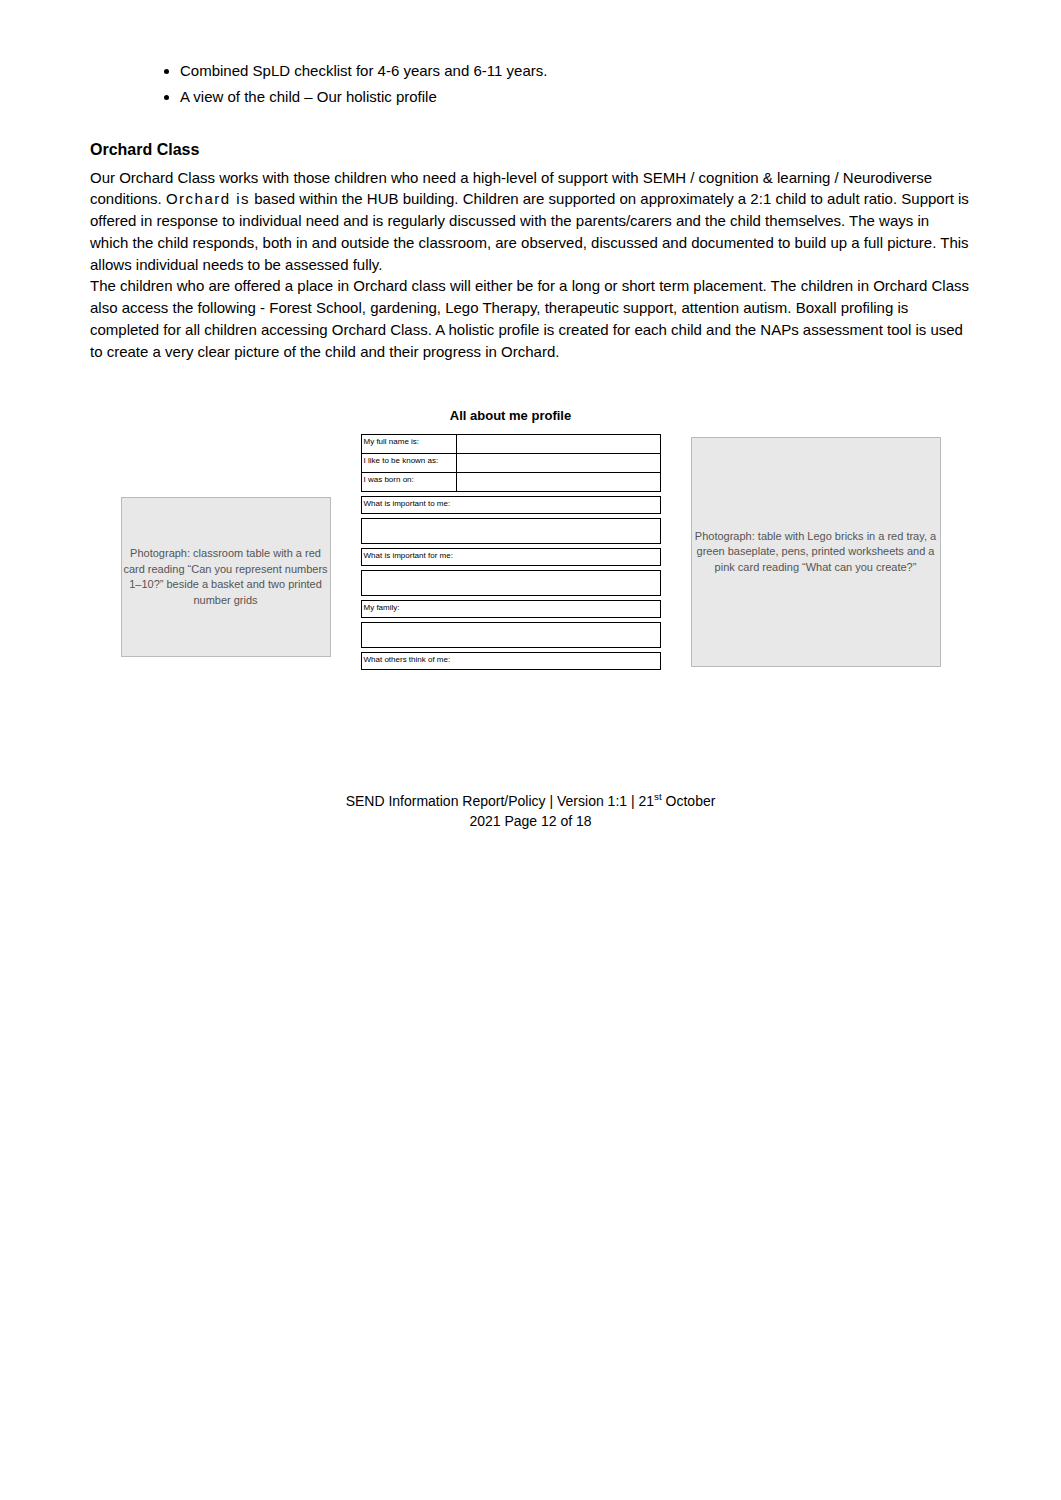Combined SpLD checklist for 4-6 years and 6-11 years.
A view of the child – Our holistic profile
Orchard Class
Our Orchard Class works with those children who need a high-level of support with SEMH / cognition & learning / Neurodiverse conditions. Orchard is based within the HUB building. Children are supported on approximately a 2:1 child to adult ratio. Support is offered in response to individual need and is regularly discussed with the parents/carers and the child themselves. The ways in which the child responds, both in and outside the classroom, are observed, discussed and documented to build up a full picture. This allows individual needs to be assessed fully.
The children who are offered a place in Orchard class will either be for a long or short term placement. The children in Orchard Class also access the following - Forest School, gardening, Lego Therapy, therapeutic support, attention autism. Boxall profiling is completed for all children accessing Orchard Class. A holistic profile is created for each child and the NAPs assessment tool is used to create a very clear picture of the child and their progress in Orchard.
Photograph: classroom table with a red card reading “Can you represent numbers 1–10?” beside a basket and two printed number grids
All about me profile
| My full name is: | |
| I like to be known as: | |
| I was born on: | |
What is important to me:
What is important for me:
My family:
What others think of me:
Photograph: table with Lego bricks in a red tray, a green baseplate, pens, printed worksheets and a pink card reading “What can you create?”
SEND Information Report/Policy | Version 1:1 | 21st October
2021 Page 12 of 18